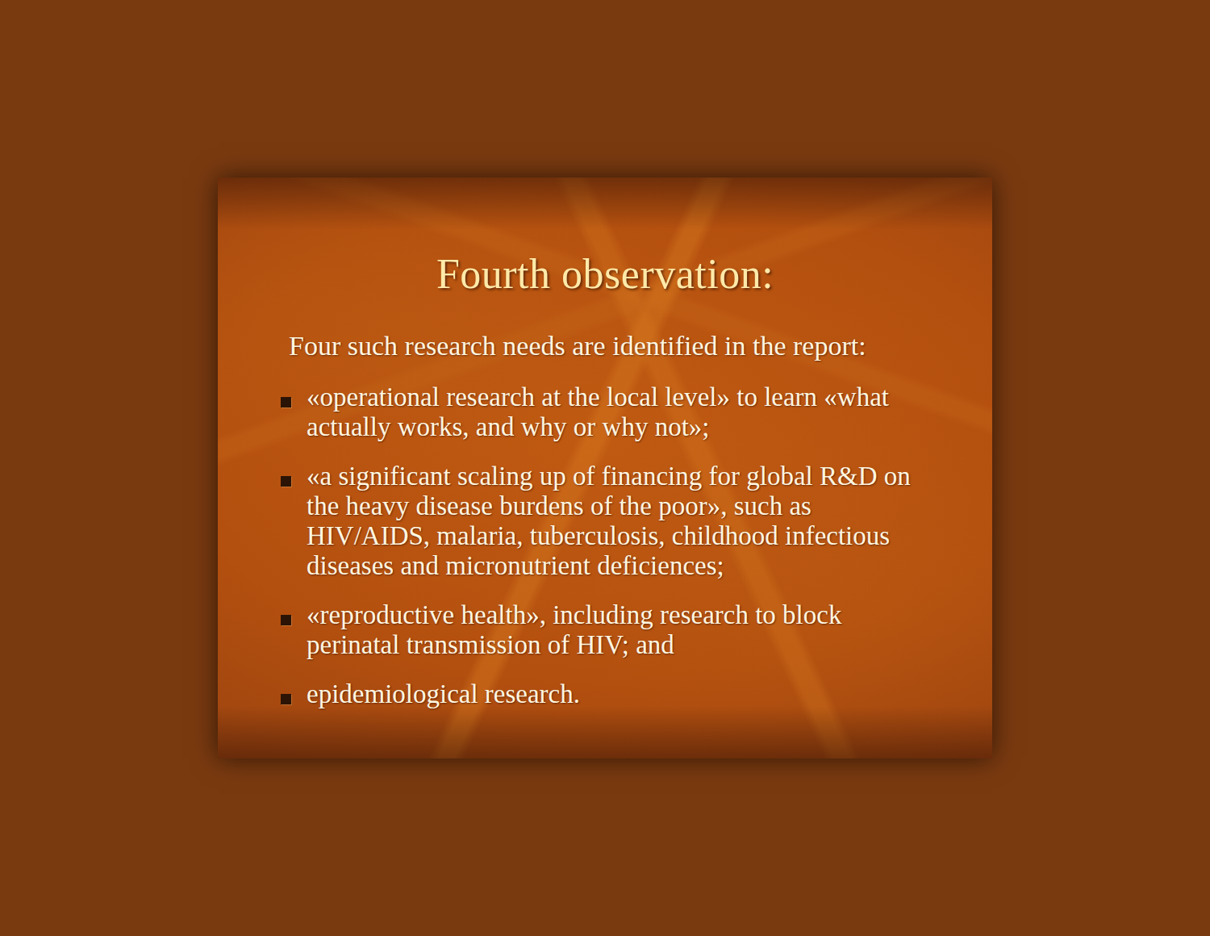Fourth observation:
Four such research needs are identified in the report:
«operational research at the local level» to learn «what actually works, and why or why not»;
«a significant scaling up of financing for global R&D on the heavy disease burdens of the poor», such as HIV/AIDS, malaria, tuberculosis, childhood infectious diseases and micronutrient deficiences;
«reproductive health», including research to block perinatal transmission of HIV; and
epidemiological research.